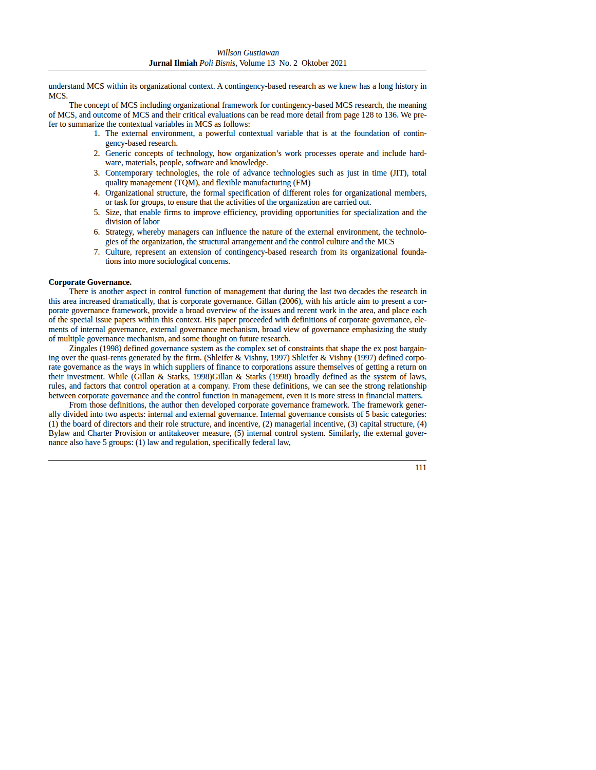Willson Gustiawan
Jurnal Ilmiah Poli Bisnis, Volume 13 No. 2 Oktober 2021
understand MCS within its organizational context. A contingency-based research as we knew has a long history in MCS.
The concept of MCS including organizational framework for contingency-based MCS research, the meaning of MCS, and outcome of MCS and their critical evaluations can be read more detail from page 128 to 136. We prefer to summarize the contextual variables in MCS as follows:
The external environment, a powerful contextual variable that is at the foundation of contingency-based research.
Generic concepts of technology, how organization’s work processes operate and include hardware, materials, people, software and knowledge.
Contemporary technologies, the role of advance technologies such as just in time (JIT), total quality management (TQM), and flexible manufacturing (FM)
Organizational structure, the formal specification of different roles for organizational members, or task for groups, to ensure that the activities of the organization are carried out.
Size, that enable firms to improve efficiency, providing opportunities for specialization and the division of labor
Strategy, whereby managers can influence the nature of the external environment, the technologies of the organization, the structural arrangement and the control culture and the MCS
Culture, represent an extension of contingency-based research from its organizational foundations into more sociological concerns.
Corporate Governance.
There is another aspect in control function of management that during the last two decades the research in this area increased dramatically, that is corporate governance. Gillan (2006), with his article aim to present a corporate governance framework, provide a broad overview of the issues and recent work in the area, and place each of the special issue papers within this context. His paper proceeded with definitions of corporate governance, elements of internal governance, external governance mechanism, broad view of governance emphasizing the study of multiple governance mechanism, and some thought on future research.
Zingales (1998) defined governance system as the complex set of constraints that shape the ex post bargaining over the quasi-rents generated by the firm. (Shleifer & Vishny, 1997) Shleifer & Vishny (1997) defined corporate governance as the ways in which suppliers of finance to corporations assure themselves of getting a return on their investment. While (Gillan & Starks, 1998)Gillan & Starks (1998) broadly defined as the system of laws, rules, and factors that control operation at a company. From these definitions, we can see the strong relationship between corporate governance and the control function in management, even it is more stress in financial matters.
From those definitions, the author then developed corporate governance framework. The framework generally divided into two aspects: internal and external governance. Internal governance consists of 5 basic categories: (1) the board of directors and their role structure, and incentive, (2) managerial incentive, (3) capital structure, (4) Bylaw and Charter Provision or antitakeover measure, (5) internal control system. Similarly, the external governance also have 5 groups: (1) law and regulation, specifically federal law,
111